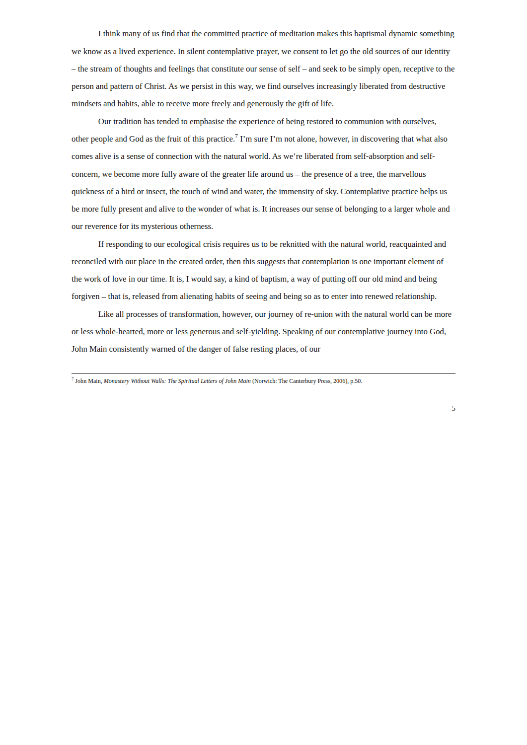I think many of us find that the committed practice of meditation makes this baptismal dynamic something we know as a lived experience. In silent contemplative prayer, we consent to let go the old sources of our identity – the stream of thoughts and feelings that constitute our sense of self – and seek to be simply open, receptive to the person and pattern of Christ. As we persist in this way, we find ourselves increasingly liberated from destructive mindsets and habits, able to receive more freely and generously the gift of life.
Our tradition has tended to emphasise the experience of being restored to communion with ourselves, other people and God as the fruit of this practice.7 I’m sure I’m not alone, however, in discovering that what also comes alive is a sense of connection with the natural world. As we’re liberated from self-absorption and self-concern, we become more fully aware of the greater life around us – the presence of a tree, the marvellous quickness of a bird or insect, the touch of wind and water, the immensity of sky. Contemplative practice helps us be more fully present and alive to the wonder of what is. It increases our sense of belonging to a larger whole and our reverence for its mysterious otherness.
If responding to our ecological crisis requires us to be reknitted with the natural world, reacquainted and reconciled with our place in the created order, then this suggests that contemplation is one important element of the work of love in our time. It is, I would say, a kind of baptism, a way of putting off our old mind and being forgiven – that is, released from alienating habits of seeing and being so as to enter into renewed relationship.
Like all processes of transformation, however, our journey of re-union with the natural world can be more or less whole-hearted, more or less generous and self-yielding. Speaking of our contemplative journey into God, John Main consistently warned of the danger of false resting places, of our
7 John Main, Monastery Without Walls: The Spiritual Letters of John Main (Norwich: The Canterbury Press, 2006), p.50.
5